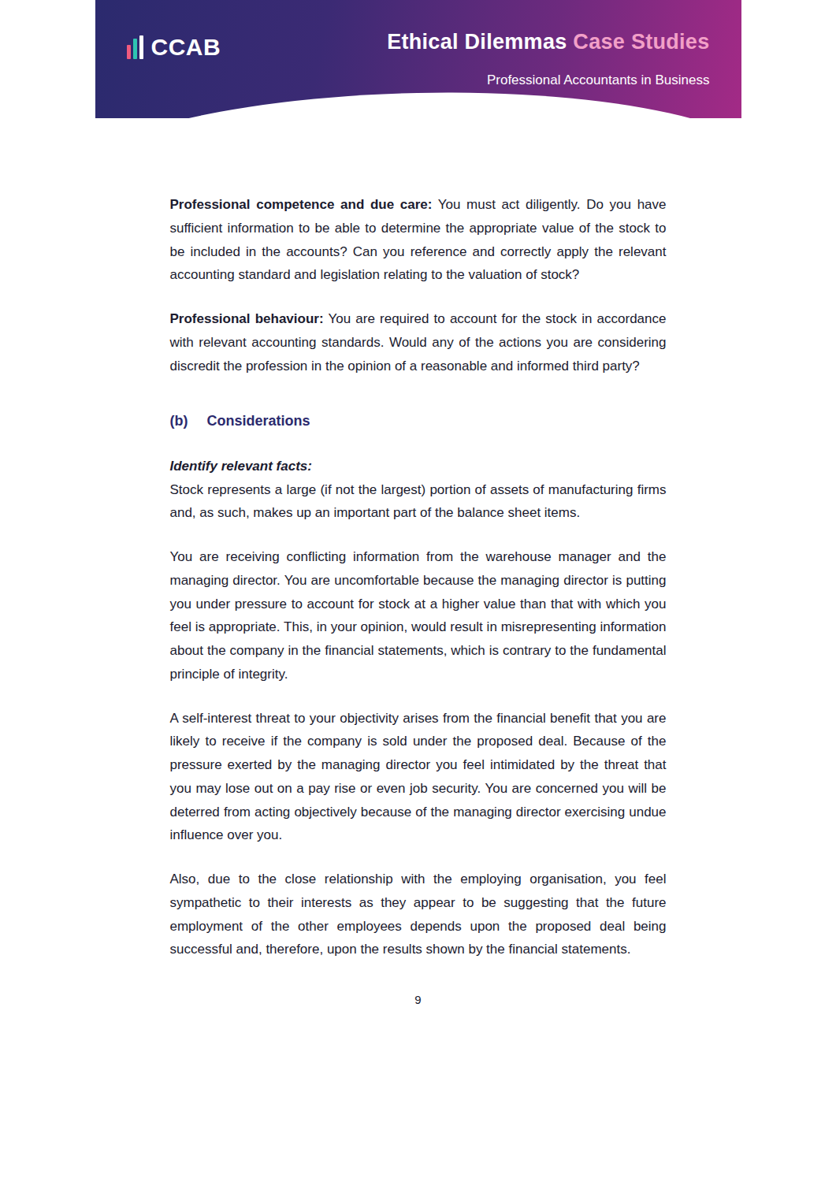CCAB
Ethical Dilemmas Case Studies
Professional Accountants in Business
Professional competence and due care: You must act diligently. Do you have sufficient information to be able to determine the appropriate value of the stock to be included in the accounts? Can you reference and correctly apply the relevant accounting standard and legislation relating to the valuation of stock?
Professional behaviour: You are required to account for the stock in accordance with relevant accounting standards. Would any of the actions you are considering discredit the profession in the opinion of a reasonable and informed third party?
(b) Considerations
Identify relevant facts:
Stock represents a large (if not the largest) portion of assets of manufacturing firms and, as such, makes up an important part of the balance sheet items.
You are receiving conflicting information from the warehouse manager and the managing director. You are uncomfortable because the managing director is putting you under pressure to account for stock at a higher value than that with which you feel is appropriate. This, in your opinion, would result in misrepresenting information about the company in the financial statements, which is contrary to the fundamental principle of integrity.
A self-interest threat to your objectivity arises from the financial benefit that you are likely to receive if the company is sold under the proposed deal. Because of the pressure exerted by the managing director you feel intimidated by the threat that you may lose out on a pay rise or even job security. You are concerned you will be deterred from acting objectively because of the managing director exercising undue influence over you.
Also, due to the close relationship with the employing organisation, you feel sympathetic to their interests as they appear to be suggesting that the future employment of the other employees depends upon the proposed deal being successful and, therefore, upon the results shown by the financial statements.
9